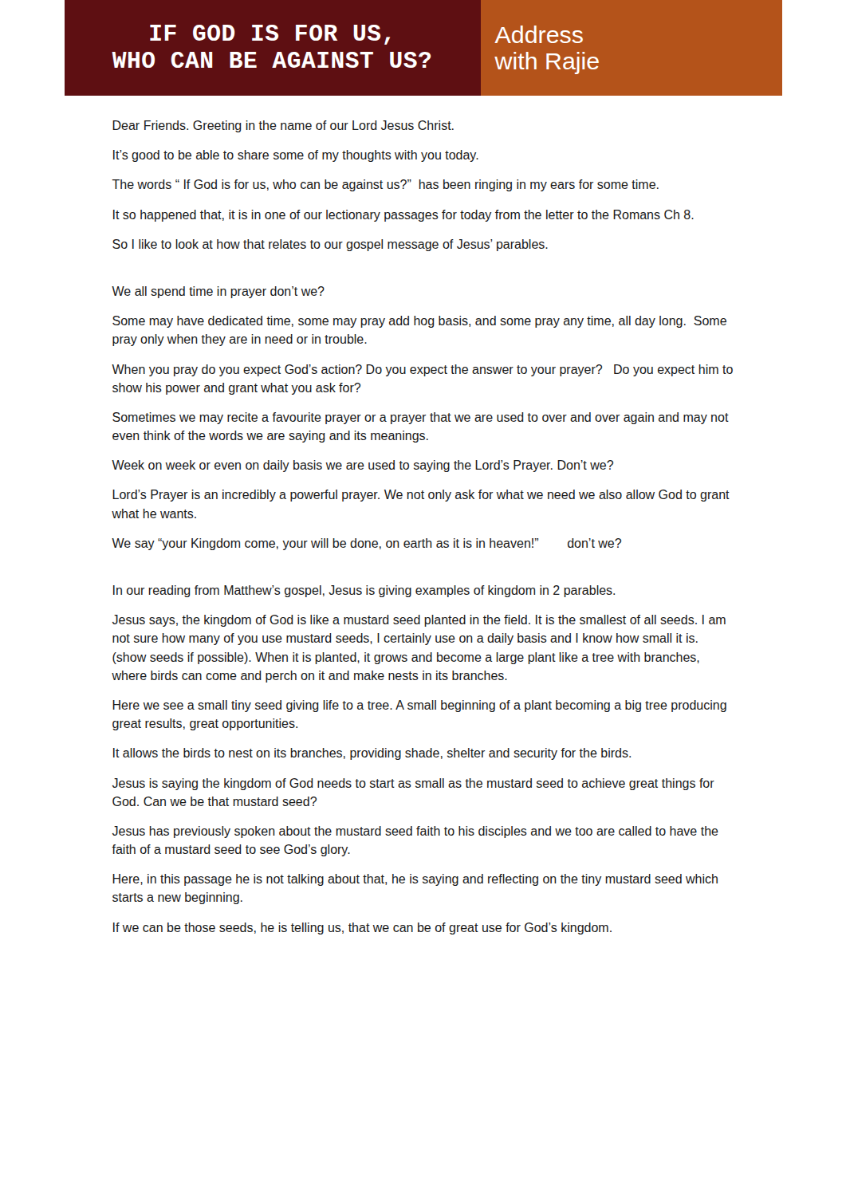If God is for us,
who can be against us?
Address
with Rajie
Dear Friends. Greeting in the name of our Lord Jesus Christ.
It’s good to be able to share some of my thoughts with you today.
The words “ If God is for us, who can be against us?” has been ringing in my ears for some time.
It so happened that, it is in one of our lectionary passages for today from the letter to the Romans Ch 8.
So I like to look at how that relates to our gospel message of Jesus’ parables.
We all spend time in prayer don’t we?
Some may have dedicated time, some may pray add hog basis, and some pray any time, all day long. Some pray only when they are in need or in trouble.
When you pray do you expect God’s action? Do you expect the answer to your prayer? Do you expect him to show his power and grant what you ask for?
Sometimes we may recite a favourite prayer or a prayer that we are used to over and over again and may not even think of the words we are saying and its meanings.
Week on week or even on daily basis we are used to saying the Lord’s Prayer. Don’t we?
Lord’s Prayer is an incredibly a powerful prayer. We not only ask for what we need we also allow God to grant what he wants.
We say “your Kingdom come, your will be done, on earth as it is in heaven!” don’t we?
In our reading from Matthew’s gospel, Jesus is giving examples of kingdom in 2 parables.
Jesus says, the kingdom of God is like a mustard seed planted in the field. It is the smallest of all seeds. I am not sure how many of you use mustard seeds, I certainly use on a daily basis and I know how small it is. (show seeds if possible). When it is planted, it grows and become a large plant like a tree with branches, where birds can come and perch on it and make nests in its branches.
Here we see a small tiny seed giving life to a tree. A small beginning of a plant becoming a big tree producing great results, great opportunities.
It allows the birds to nest on its branches, providing shade, shelter and security for the birds.
Jesus is saying the kingdom of God needs to start as small as the mustard seed to achieve great things for God. Can we be that mustard seed?
Jesus has previously spoken about the mustard seed faith to his disciples and we too are called to have the faith of a mustard seed to see God’s glory.
Here, in this passage he is not talking about that, he is saying and reflecting on the tiny mustard seed which starts a new beginning.
If we can be those seeds, he is telling us, that we can be of great use for God’s kingdom.